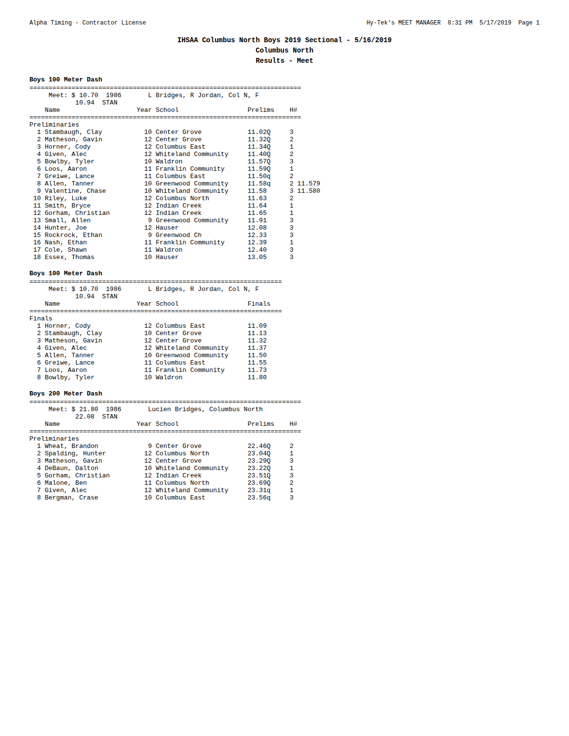Alpha Timing - Contractor License Hy-Tek's MEET MANAGER 8:31 PM 5/17/2019 Page 1
IHSAA Columbus North Boys 2019 Sectional - 5/16/2019 Columbus North Results - Meet
Boys 100 Meter Dash
=======================================================================
     Meet: $ 10.70  1986       L Bridges, R Jordan, Col N, F
            10.94  STAN
    Name                    Year School                  Prelims    H#
=======================================================================
Preliminaries
  1 Stambaugh, Clay           10 Center Grove            11.02Q     3
  2 Matheson, Gavin           12 Center Grove            11.32Q     2
  3 Horner, Cody              12 Columbus East           11.34Q     1
  4 Given, Alec               12 Whiteland Community     11.40Q     2
  5 Bowlby, Tyler             10 Waldron                 11.57Q     3
  6 Loos, Aaron               11 Franklin Community      11.59Q     1
  7 Greiwe, Lance             11 Columbus East           11.50q     2
  8 Allen, Tanner             10 Greenwood Community     11.58q     2 11.579
  9 Valentine, Chase          10 Whiteland Community     11.58      3 11.580
 10 Riley, Luke               12 Columbus North          11.63      2
 11 Smith, Bryce              12 Indian Creek            11.64      1
 12 Gorham, Christian         12 Indian Creek            11.65      1
 13 Small, Allen               9 Greenwood Community     11.91      3
 14 Hunter, Joe               12 Hauser                  12.08      3
 15 Rockrock, Ethan            9 Greenwood Ch            12.33      3
 16 Nash, Ethan               11 Franklin Community      12.39      1
 17 Cole, Shawn               11 Waldron                 12.40      3
 18 Essex, Thomas             10 Hauser                  13.05      3
Boys 100 Meter Dash
==================================================================
     Meet: $ 10.70  1986       L Bridges, R Jordan, Col N, F
            10.94  STAN
    Name                    Year School                  Finals
==================================================================
Finals
  1 Horner, Cody              12 Columbus East           11.09
  2 Stambaugh, Clay           10 Center Grove            11.13
  3 Matheson, Gavin           12 Center Grove            11.32
  4 Given, Alec               12 Whiteland Community     11.37
  5 Allen, Tanner             10 Greenwood Community     11.50
  6 Greiwe, Lance             11 Columbus East           11.55
  7 Loos, Aaron               11 Franklin Community      11.73
  8 Bowlby, Tyler             10 Waldron                 11.80
Boys 200 Meter Dash
=======================================================================
     Meet: $ 21.80  1986       Lucien Bridges, Columbus North
            22.08  STAN
    Name                    Year School                  Prelims    H#
=======================================================================
Preliminaries
  1 Wheat, Brandon             9 Center Grove            22.46Q     2
  2 Spalding, Hunter          12 Columbus North          23.04Q     1
  3 Matheson, Gavin           12 Center Grove            23.29Q     3
  4 DeBaun, Dalton            10 Whiteland Community     23.22Q     1
  5 Gorham, Christian         12 Indian Creek            23.51Q     3
  6 Malone, Ben               11 Columbus North          23.69Q     2
  7 Given, Alec               12 Whiteland Community     23.31q     1
  8 Bergman, Crase            10 Columbus East           23.56q     3